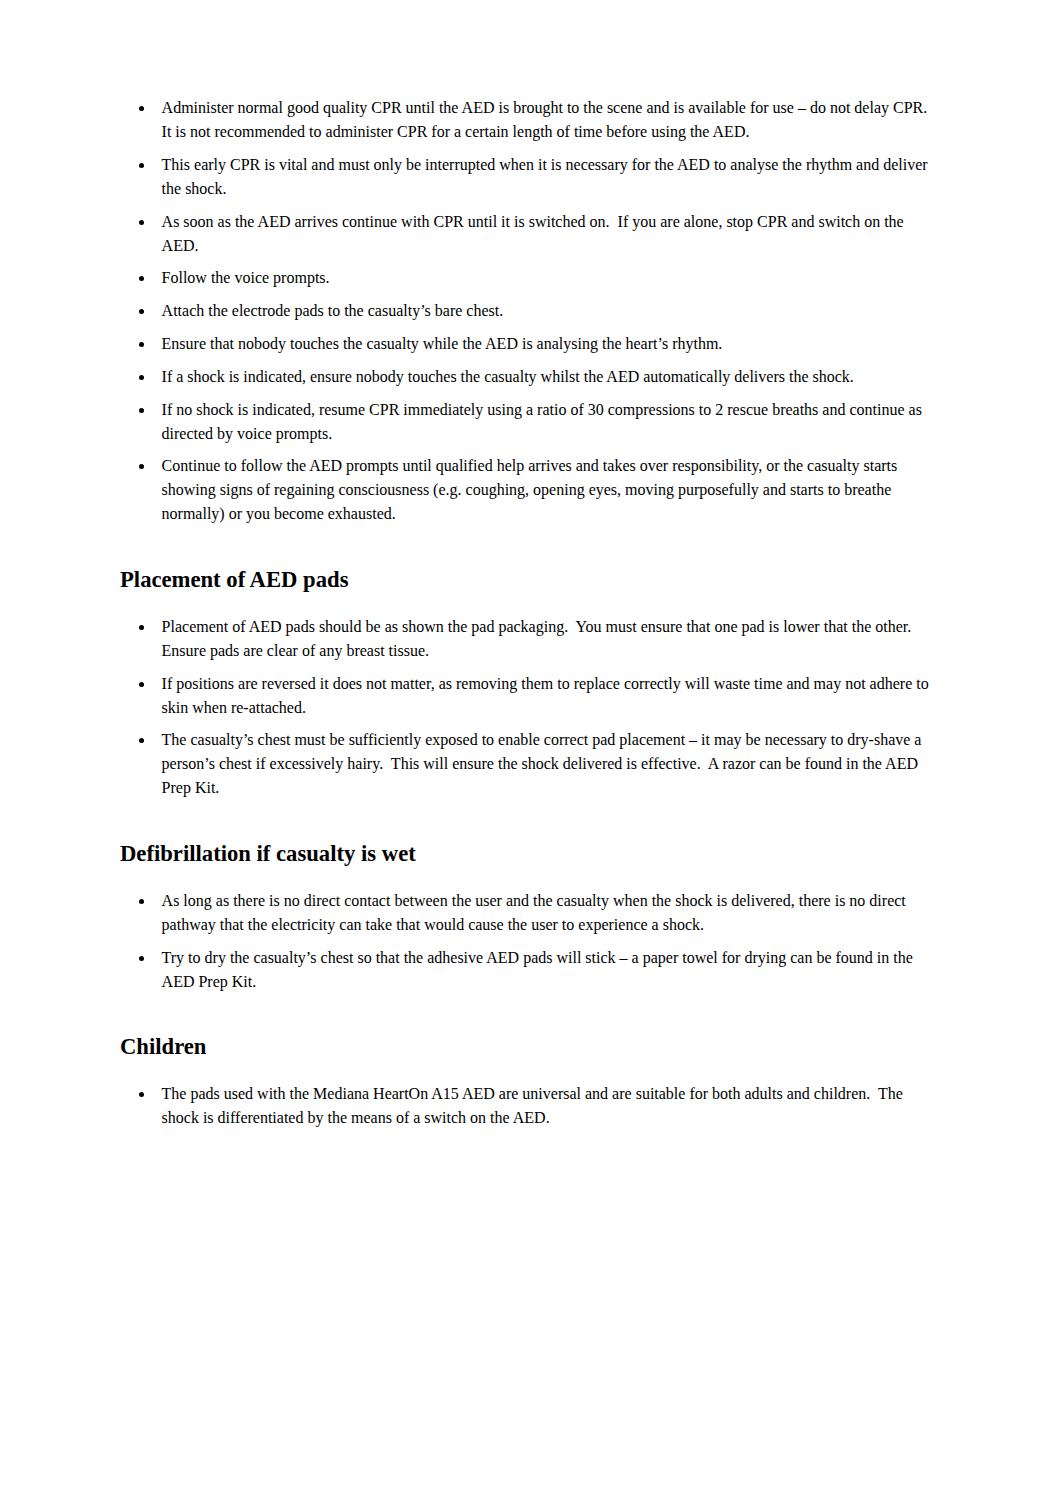Administer normal good quality CPR until the AED is brought to the scene and is available for use – do not delay CPR. It is not recommended to administer CPR for a certain length of time before using the AED.
This early CPR is vital and must only be interrupted when it is necessary for the AED to analyse the rhythm and deliver the shock.
As soon as the AED arrives continue with CPR until it is switched on. If you are alone, stop CPR and switch on the AED.
Follow the voice prompts.
Attach the electrode pads to the casualty’s bare chest.
Ensure that nobody touches the casualty while the AED is analysing the heart’s rhythm.
If a shock is indicated, ensure nobody touches the casualty whilst the AED automatically delivers the shock.
If no shock is indicated, resume CPR immediately using a ratio of 30 compressions to 2 rescue breaths and continue as directed by voice prompts.
Continue to follow the AED prompts until qualified help arrives and takes over responsibility, or the casualty starts showing signs of regaining consciousness (e.g. coughing, opening eyes, moving purposefully and starts to breathe normally) or you become exhausted.
Placement of AED pads
Placement of AED pads should be as shown the pad packaging. You must ensure that one pad is lower that the other. Ensure pads are clear of any breast tissue.
If positions are reversed it does not matter, as removing them to replace correctly will waste time and may not adhere to skin when re-attached.
The casualty’s chest must be sufficiently exposed to enable correct pad placement – it may be necessary to dry-shave a person’s chest if excessively hairy. This will ensure the shock delivered is effective. A razor can be found in the AED Prep Kit.
Defibrillation if casualty is wet
As long as there is no direct contact between the user and the casualty when the shock is delivered, there is no direct pathway that the electricity can take that would cause the user to experience a shock.
Try to dry the casualty’s chest so that the adhesive AED pads will stick – a paper towel for drying can be found in the AED Prep Kit.
Children
The pads used with the Mediana HeartOn A15 AED are universal and are suitable for both adults and children. The shock is differentiated by the means of a switch on the AED.